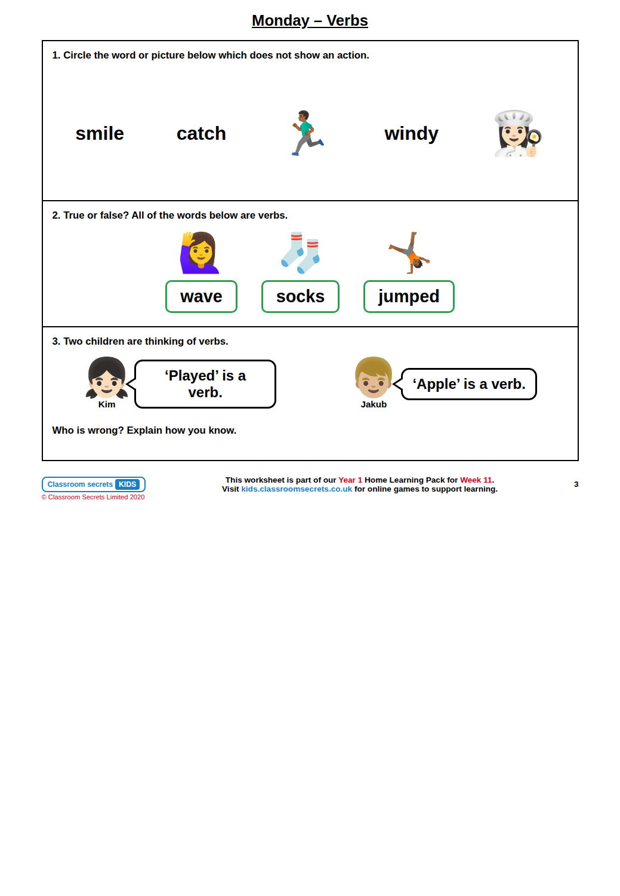Monday – Verbs
1. Circle the word or picture below which does not show an action.
smile catch 🏃🏾‍♂️ windy 👩🏻‍🍳
2. True or false? All of the words below are verbs.
🙋‍♀️ wave
🧦 socks
🤸🏾 jumped
3. Two children are thinking of verbs.
👧🏻 Kim
‘Played’ is a verb.
👦🏼 Jakub
‘Apple’ is a verb.
Who is wrong? Explain how you know.
Classroom secretsKIDS
This worksheet is part of our Year 1 Home Learning Pack for Week 11.
Visit kids.classroomsecrets.co.uk for online games to support learning.
3
© Classroom Secrets Limited 2020